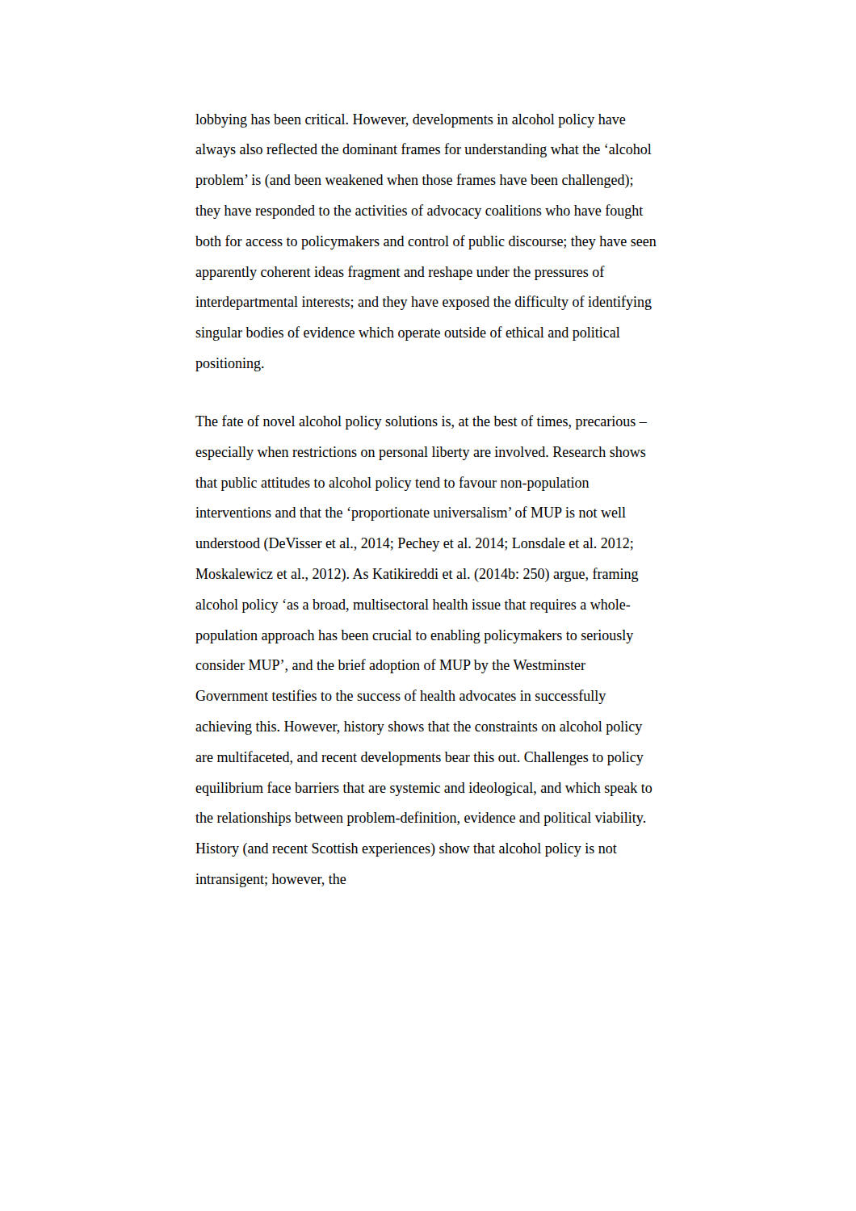lobbying has been critical. However, developments in alcohol policy have always also reflected the dominant frames for understanding what the ‘alcohol problem’ is (and been weakened when those frames have been challenged); they have responded to the activities of advocacy coalitions who have fought both for access to policymakers and control of public discourse; they have seen apparently coherent ideas fragment and reshape under the pressures of interdepartmental interests; and they have exposed the difficulty of identifying singular bodies of evidence which operate outside of ethical and political positioning.
The fate of novel alcohol policy solutions is, at the best of times, precarious – especially when restrictions on personal liberty are involved. Research shows that public attitudes to alcohol policy tend to favour non-population interventions and that the ‘proportionate universalism’ of MUP is not well understood (DeVisser et al., 2014; Pechey et al. 2014; Lonsdale et al. 2012; Moskalewicz et al., 2012). As Katikireddi et al. (2014b: 250) argue, framing alcohol policy ‘as a broad, multisectoral health issue that requires a whole-population approach has been crucial to enabling policymakers to seriously consider MUP’, and the brief adoption of MUP by the Westminster Government testifies to the success of health advocates in successfully achieving this. However, history shows that the constraints on alcohol policy are multifaceted, and recent developments bear this out. Challenges to policy equilibrium face barriers that are systemic and ideological, and which speak to the relationships between problem-definition, evidence and political viability. History (and recent Scottish experiences) show that alcohol policy is not intransigent; however, the